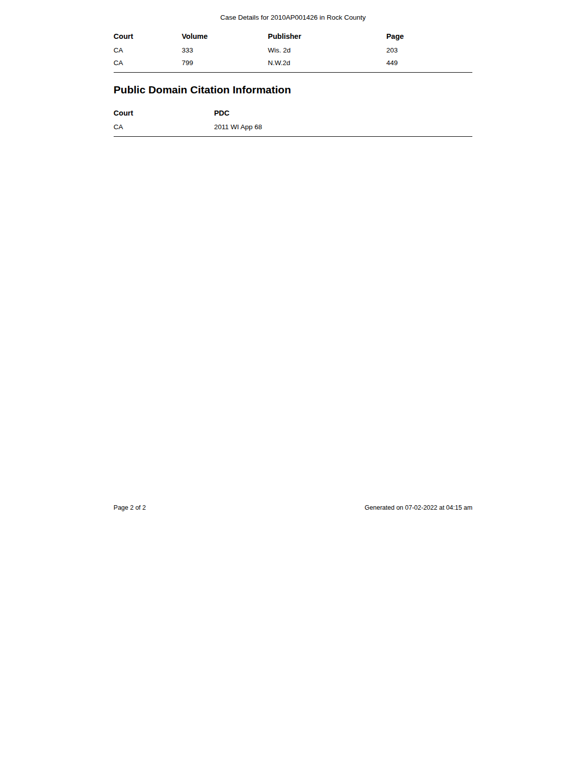Case Details for 2010AP001426 in Rock County
| Court | Volume | Publisher | Page |
| --- | --- | --- | --- |
| CA | 333 | Wis. 2d | 203 |
| CA | 799 | N.W.2d | 449 |
Public Domain Citation Information
| Court | PDC |
| --- | --- |
| CA | 2011 WI App 68 |
Page 2 of 2 Generated on 07-02-2022 at 04:15 am